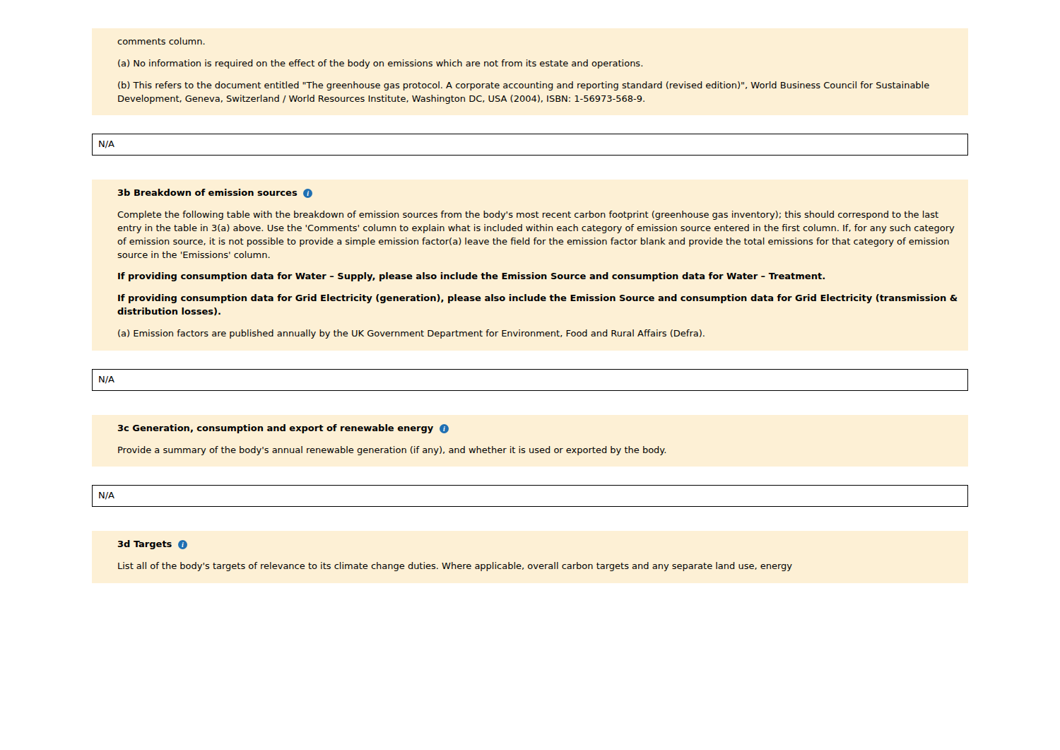comments column.
(a) No information is required on the effect of the body on emissions which are not from its estate and operations.
(b) This refers to the document entitled "The greenhouse gas protocol. A corporate accounting and reporting standard (revised edition)", World Business Council for Sustainable Development, Geneva, Switzerland / World Resources Institute, Washington DC, USA (2004), ISBN: 1-56973-568-9.
N/A
3b Breakdown of emission sources i
Complete the following table with the breakdown of emission sources from the body's most recent carbon footprint (greenhouse gas inventory); this should correspond to the last entry in the table in 3(a) above. Use the 'Comments' column to explain what is included within each category of emission source entered in the first column. If, for any such category of emission source, it is not possible to provide a simple emission factor(a) leave the field for the emission factor blank and provide the total emissions for that category of emission source in the 'Emissions' column.
If providing consumption data for Water – Supply, please also include the Emission Source and consumption data for Water – Treatment.
If providing consumption data for Grid Electricity (generation), please also include the Emission Source and consumption data for Grid Electricity (transmission & distribution losses).
(a) Emission factors are published annually by the UK Government Department for Environment, Food and Rural Affairs (Defra).
N/A
3c Generation, consumption and export of renewable energy i
Provide a summary of the body's annual renewable generation (if any), and whether it is used or exported by the body.
N/A
3d Targets i
List all of the body's targets of relevance to its climate change duties. Where applicable, overall carbon targets and any separate land use, energy